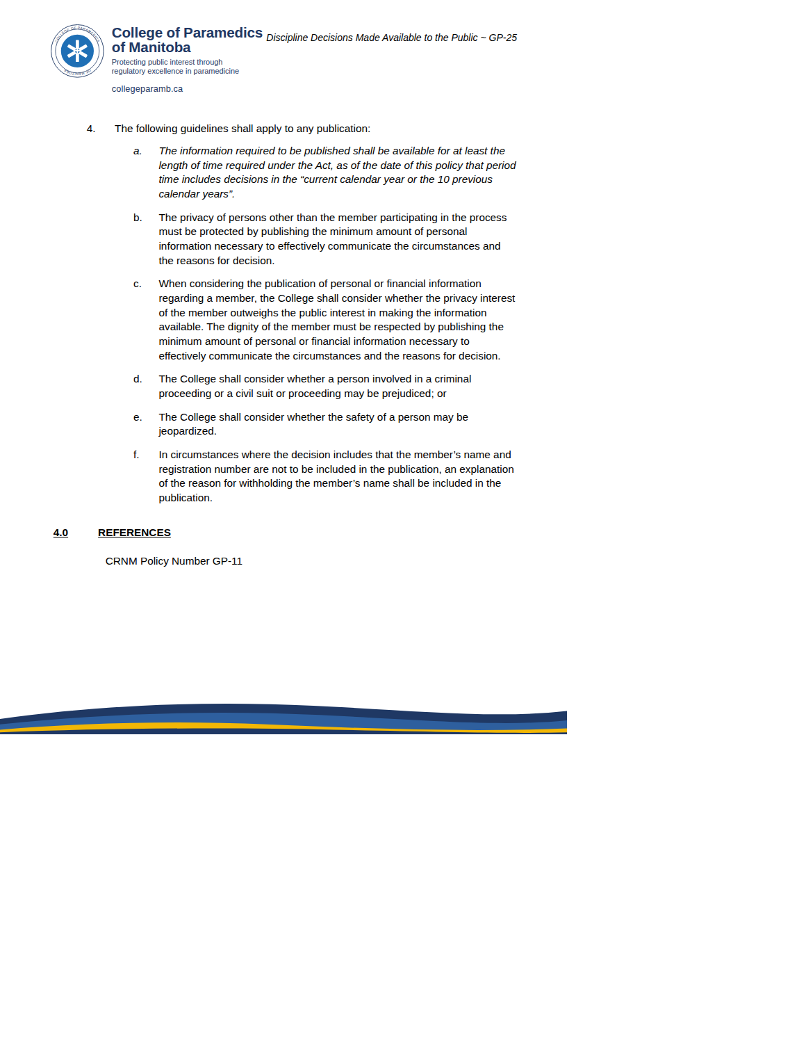COLLEGE OF PARAMEDICS OF MANITOBA
College of Paramedics
of Manitoba
Protecting public interest through
regulatory excellence in paramedicine
collegeparamb.ca
Discipline Decisions Made Available to the Public ~ GP-25
4. The following guidelines shall apply to any publication:
a. The information required to be published shall be available for at least the length of time required under the Act, as of the date of this policy that period time includes decisions in the “current calendar year or the 10 previous calendar years”.
b. The privacy of persons other than the member participating in the process must be protected by publishing the minimum amount of personal information necessary to effectively communicate the circumstances and the reasons for decision.
c. When considering the publication of personal or financial information regarding a member, the College shall consider whether the privacy interest of the member outweighs the public interest in making the information available. The dignity of the member must be respected by publishing the minimum amount of personal or financial information necessary to effectively communicate the circumstances and the reasons for decision.
d. The College shall consider whether a person involved in a criminal proceeding or a civil suit or proceeding may be prejudiced; or
e. The College shall consider whether the safety of a person may be jeopardized.
f. In circumstances where the decision includes that the member’s name and registration number are not to be included in the publication, an explanation of the reason for withholding the member’s name shall be included in the publication.
4.0
REFERENCES
CRNM Policy Number GP-11
2